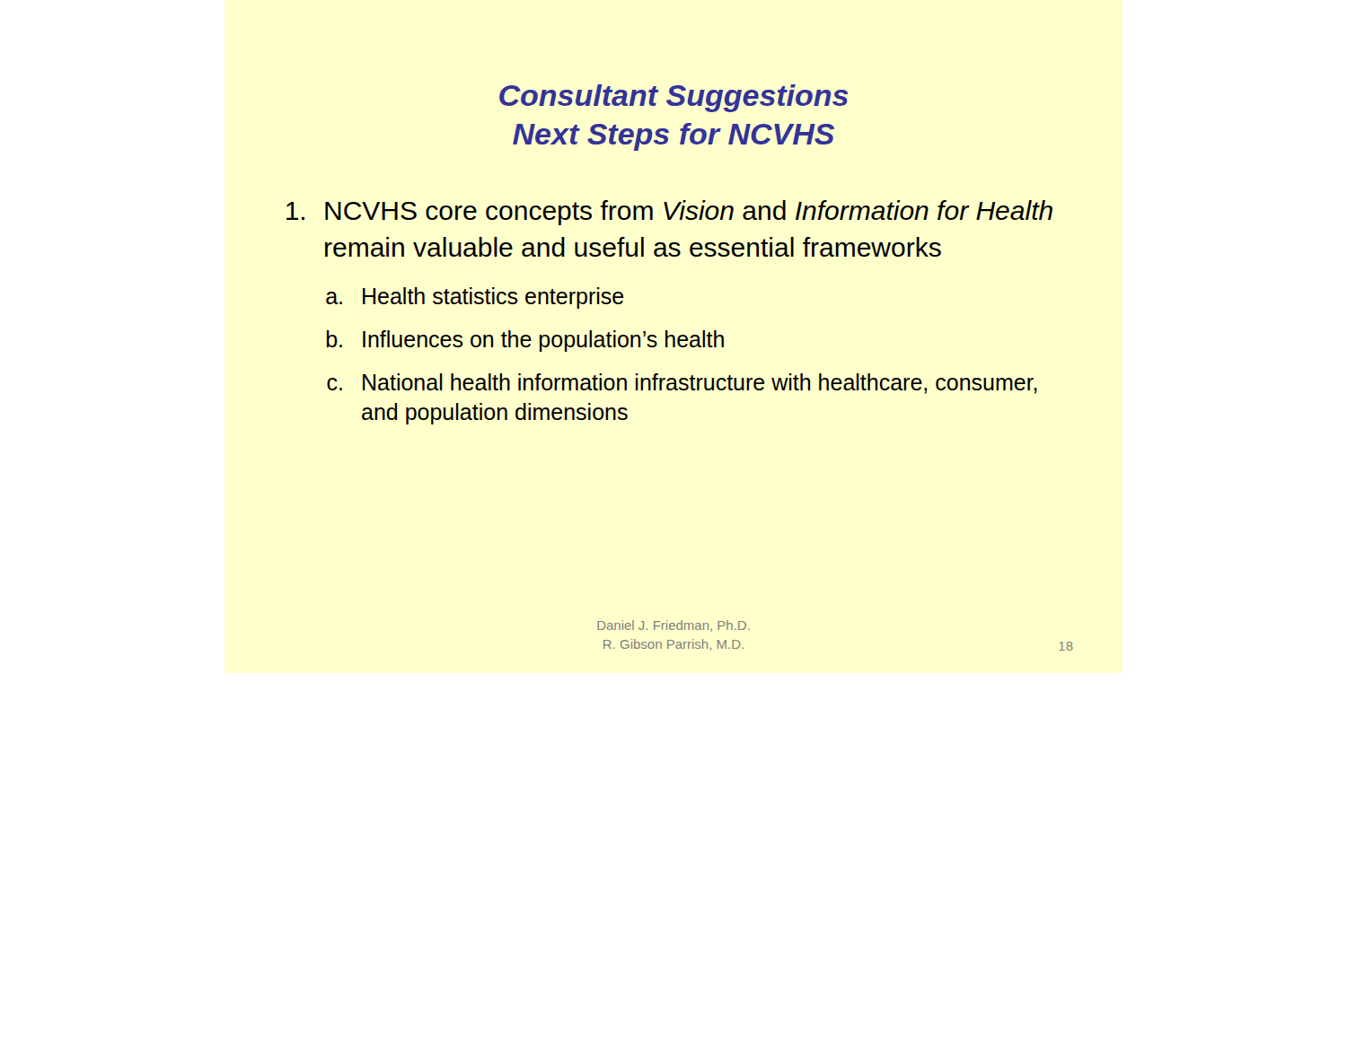Consultant Suggestions
Next Steps for NCVHS
NCVHS core concepts from Vision and Information for Health remain valuable and useful as essential frameworks
Health statistics enterprise
Influences on the population’s health
National health information infrastructure with healthcare, consumer, and population dimensions
Daniel J. Friedman, Ph.D.
R. Gibson Parrish, M.D.
18